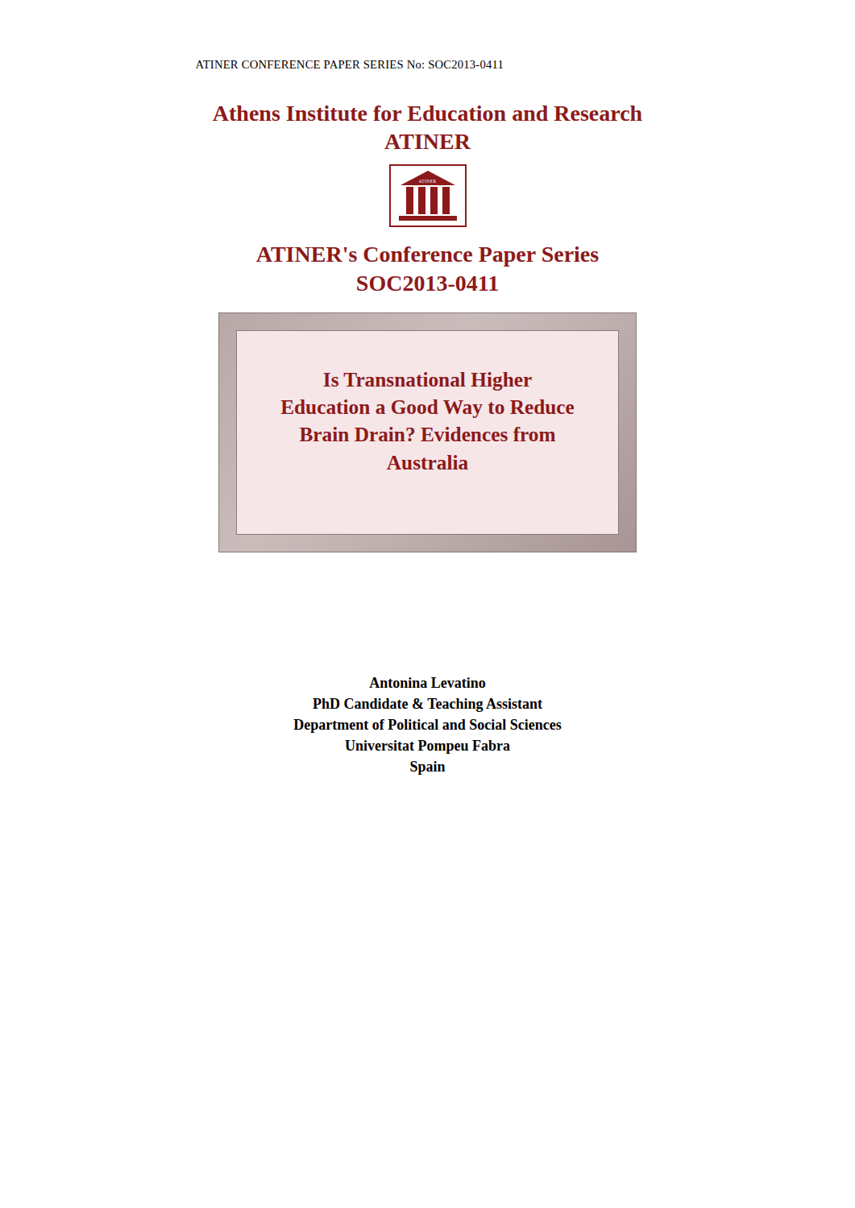ATINER CONFERENCE PAPER SERIES No: SOC2013-0411
Athens Institute for Education and Research
ATINER
ATINER
ATINER's Conference Paper Series
SOC2013-0411
Is Transnational Higher
Education a Good Way to Reduce
Brain Drain? Evidences from
Australia
Antonina Levatino
PhD Candidate & Teaching Assistant
Department of Political and Social Sciences
Universitat Pompeu Fabra
Spain